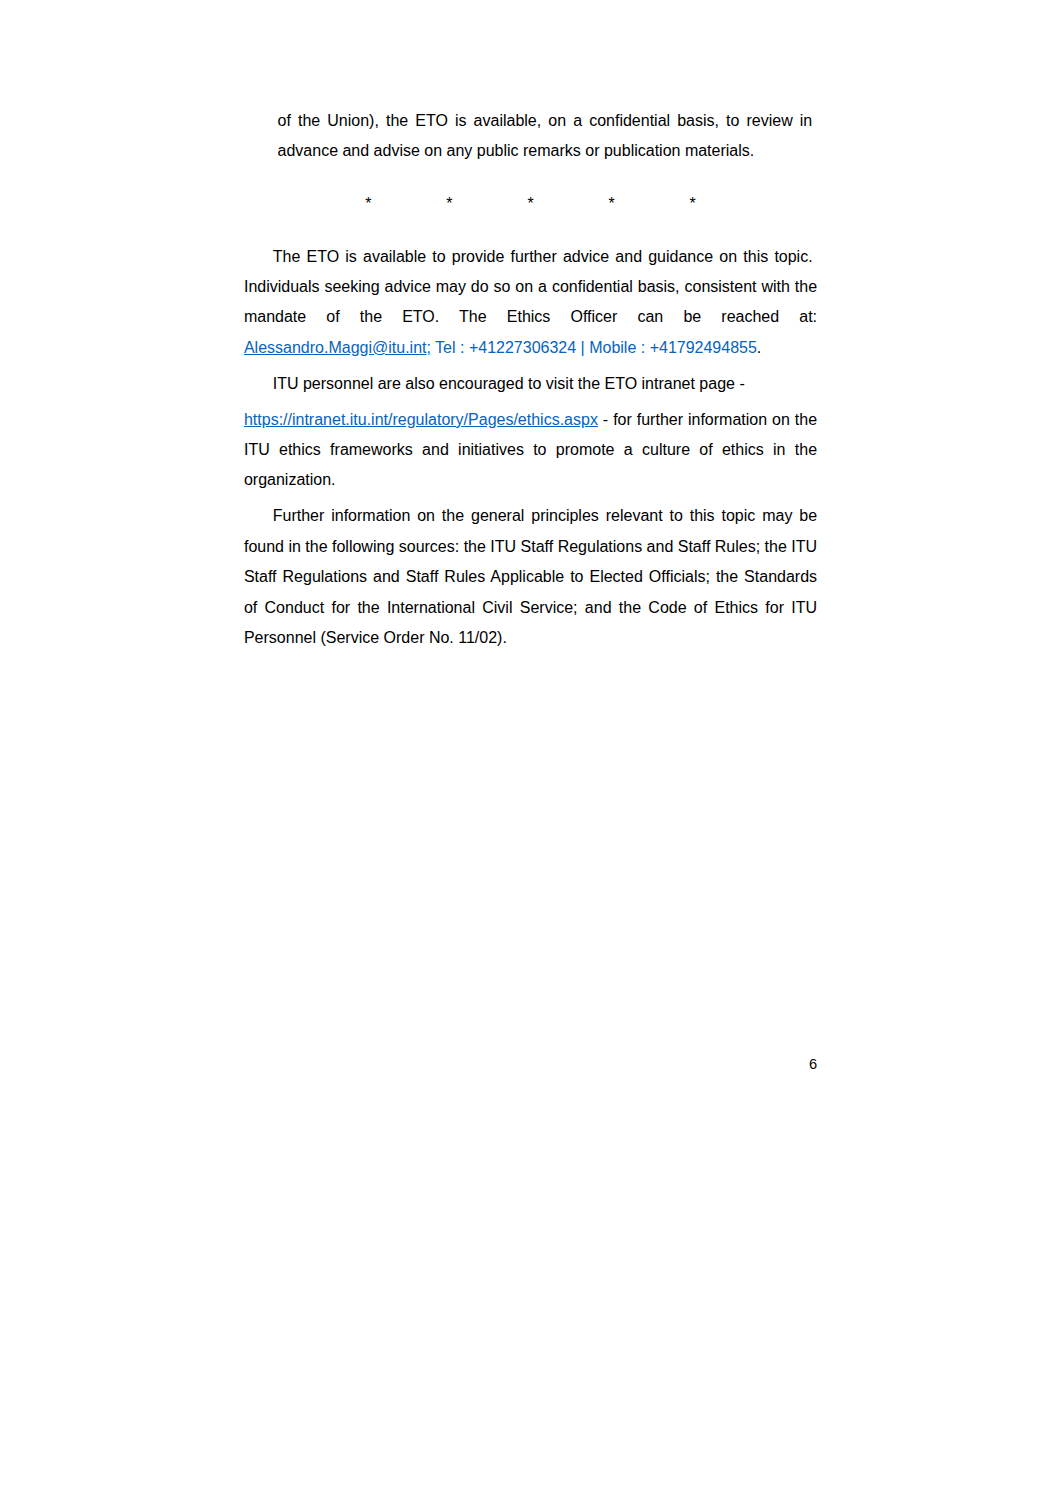of the Union), the ETO is available, on a confidential basis, to review in advance and advise on any public remarks or publication materials.
* * * * *
The ETO is available to provide further advice and guidance on this topic. Individuals seeking advice may do so on a confidential basis, consistent with the mandate of the ETO. The Ethics Officer can be reached at: Alessandro.Maggi@itu.int; Tel : +41227306324 | Mobile : +41792494855.
ITU personnel are also encouraged to visit the ETO intranet page -
https://intranet.itu.int/regulatory/Pages/ethics.aspx - for further information on the ITU ethics frameworks and initiatives to promote a culture of ethics in the organization.
Further information on the general principles relevant to this topic may be found in the following sources: the ITU Staff Regulations and Staff Rules; the ITU Staff Regulations and Staff Rules Applicable to Elected Officials; the Standards of Conduct for the International Civil Service; and the Code of Ethics for ITU Personnel (Service Order No. 11/02).
6